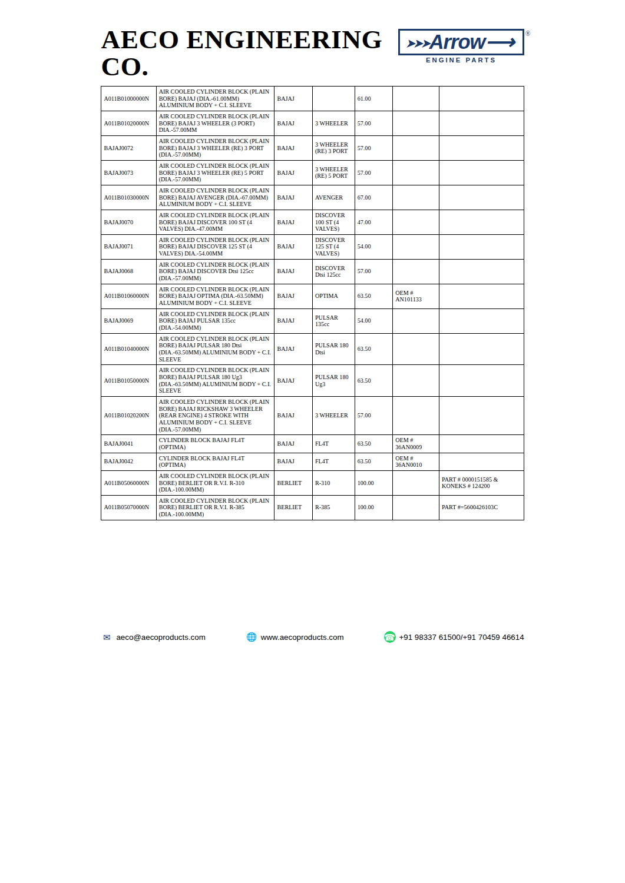AECO ENGINEERING CO.
® ➤➤➤Arrow⟶
ENGINE PARTS
| A011B01000000N | AIR COOLED CYLINDER BLOCK (PLAIN BORE) BAJAJ (DIA.-61.00MM) ALUMINIUM BODY + C.I. SLEEVE | BAJAJ | | 61.00 | | |
| A011B01020000N | AIR COOLED CYLINDER BLOCK (PLAIN BORE) BAJAJ 3 WHEELER (3 PORT) DIA.-57.00MM | BAJAJ | 3 WHEELER | 57.00 | | |
| BAJAJ0072 | AIR COOLED CYLINDER BLOCK (PLAIN BORE) BAJAJ 3 WHEELER (RE) 3 PORT (DIA.-57.00MM) | BAJAJ | 3 WHEELER (RE) 3 PORT | 57.00 | | |
| BAJAJ0073 | AIR COOLED CYLINDER BLOCK (PLAIN BORE) BAJAJ 3 WHEELER (RE) 5 PORT (DIA.-57.00MM) | BAJAJ | 3 WHEELER (RE) 5 PORT | 57.00 | | |
| A011B01030000N | AIR COOLED CYLINDER BLOCK (PLAIN BORE) BAJAJ AVENGER (DIA.-67.00MM) ALUMINIUM BODY + C.I. SLEEVE | BAJAJ | AVENGER | 67.00 | | |
| BAJAJ0070 | AIR COOLED CYLINDER BLOCK (PLAIN BORE) BAJAJ DISCOVER 100 ST (4 VALVES) DIA.-47.00MM | BAJAJ | DISCOVER 100 ST (4 VALVES) | 47.00 | | |
| BAJAJ0071 | AIR COOLED CYLINDER BLOCK (PLAIN BORE) BAJAJ DISCOVER 125 ST (4 VALVES) DIA.-54.00MM | BAJAJ | DISCOVER 125 ST (4 VALVES) | 54.00 | | |
| BAJAJ0068 | AIR COOLED CYLINDER BLOCK (PLAIN BORE) BAJAJ DISCOVER Dtsi 125cc (DIA.-57.00MM) | BAJAJ | DISCOVER Dtsi 125cc | 57.00 | | |
| A011B01060000N | AIR COOLED CYLINDER BLOCK (PLAIN BORE) BAJAJ OPTIMA (DIA.-63.50MM) ALUMINIUM BODY + C.I. SLEEVE | BAJAJ | OPTIMA | 63.50 | OEM # AN101133 | |
| BAJAJ0069 | AIR COOLED CYLINDER BLOCK (PLAIN BORE) BAJAJ PULSAR 135cc (DIA.-54.00MM) | BAJAJ | PULSAR 135cc | 54.00 | | |
| A011B01040000N | AIR COOLED CYLINDER BLOCK (PLAIN BORE) BAJAJ PULSAR 180 Dtsi (DIA.-63.50MM) ALUMINIUM BODY + C.I. SLEEVE | BAJAJ | PULSAR 180 Dtsi | 63.50 | | |
| A011B01050000N | AIR COOLED CYLINDER BLOCK (PLAIN BORE) BAJAJ PULSAR 180 Ug3 (DIA.-63.50MM) ALUMINIUM BODY + C.I. SLEEVE | BAJAJ | PULSAR 180 Ug3 | 63.50 | | |
| A011B01020200N | AIR COOLED CYLINDER BLOCK (PLAIN BORE) BAJAJ RICKSHAW 3 WHEELER (REAR ENGINE) 4 STROKE WITH ALUMINIUM BODY + C.I. SLEEVE (DIA.-57.00MM) | BAJAJ | 3 WHEELER | 57.00 | | |
| BAJAJ0041 | CYLINDER BLOCK BAJAJ FL4T (OPTIMA) | BAJAJ | FL4T | 63.50 | OEM # 36AN0009 | |
| BAJAJ0042 | CYLINDER BLOCK BAJAJ FL4T (OPTIMA) | BAJAJ | FL4T | 63.50 | OEM # 36AN0010 | |
| A011B05060000N | AIR COOLED CYLINDER BLOCK (PLAIN BORE) BERLIET OR R.V.I. R-310 (DIA.-100.00MM) | BERLIET | R-310 | 100.00 | | PART # 0000151585 & KONEKS # 124200 |
| A011B05070000N | AIR COOLED CYLINDER BLOCK (PLAIN BORE) BERLIET OR R.V.I. R-385 (DIA.-100.00MM) | BERLIET | R-385 | 100.00 | | PART #=5600426103C |
✉ aeco@aecoproducts.com
🌐 www.aecoproducts.com
☎ +91 98337 61500/+91 70459 46614